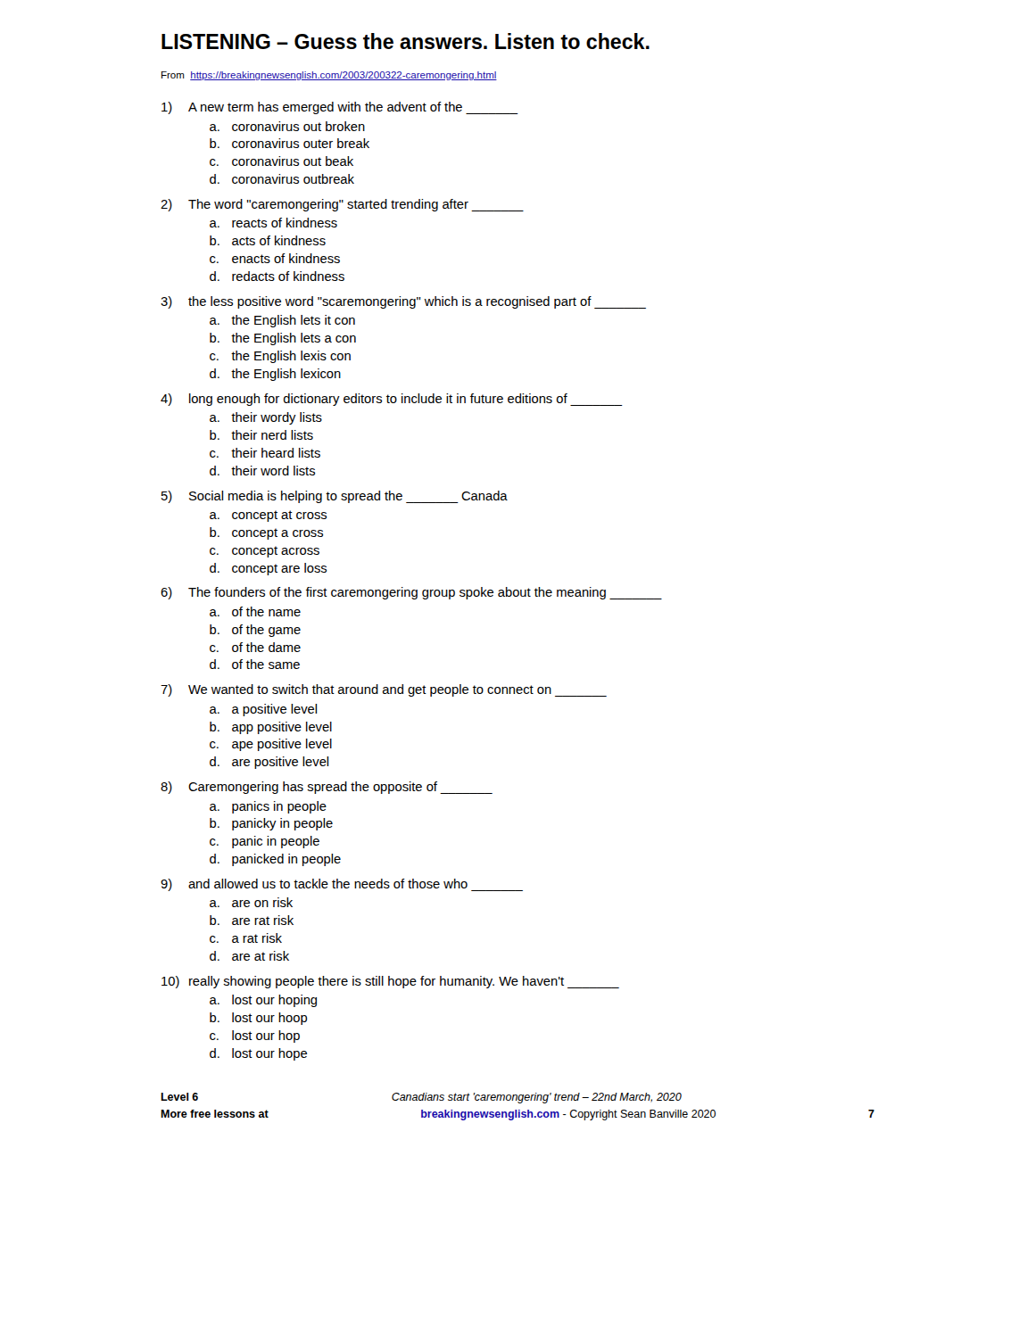LISTENING – Guess the answers. Listen to check.
From https://breakingnewsenglish.com/2003/200322-caremongering.html
A new term has emerged with the advent of the _______
coronavirus out broken
coronavirus outer break
coronavirus out beak
coronavirus outbreak
The word "caremongering" started trending after _______
reacts of kindness
acts of kindness
enacts of kindness
redacts of kindness
the less positive word "scaremongering" which is a recognised part of _______
the English lets it con
the English lets a con
the English lexis con
the English lexicon
long enough for dictionary editors to include it in future editions of _______
their wordy lists
their nerd lists
their heard lists
their word lists
Social media is helping to spread the _______ Canada
concept at cross
concept a cross
concept across
concept are loss
The founders of the first caremongering group spoke about the meaning _______
of the name
of the game
of the dame
of the same
We wanted to switch that around and get people to connect on _______
a positive level
app positive level
ape positive level
are positive level
Caremongering has spread the opposite of _______
panics in people
panicky in people
panic in people
panicked in people
and allowed us to tackle the needs of those who _______
are on risk
are rat risk
a rat risk
are at risk
really showing people there is still hope for humanity. We haven't _______
lost our hoping
lost our hoop
lost our hop
lost our hope
Level 6 Canadians start 'caremongering' trend – 22nd March, 2020
More free lessons at breakingnewsenglish.com - Copyright Sean Banville 2020 7